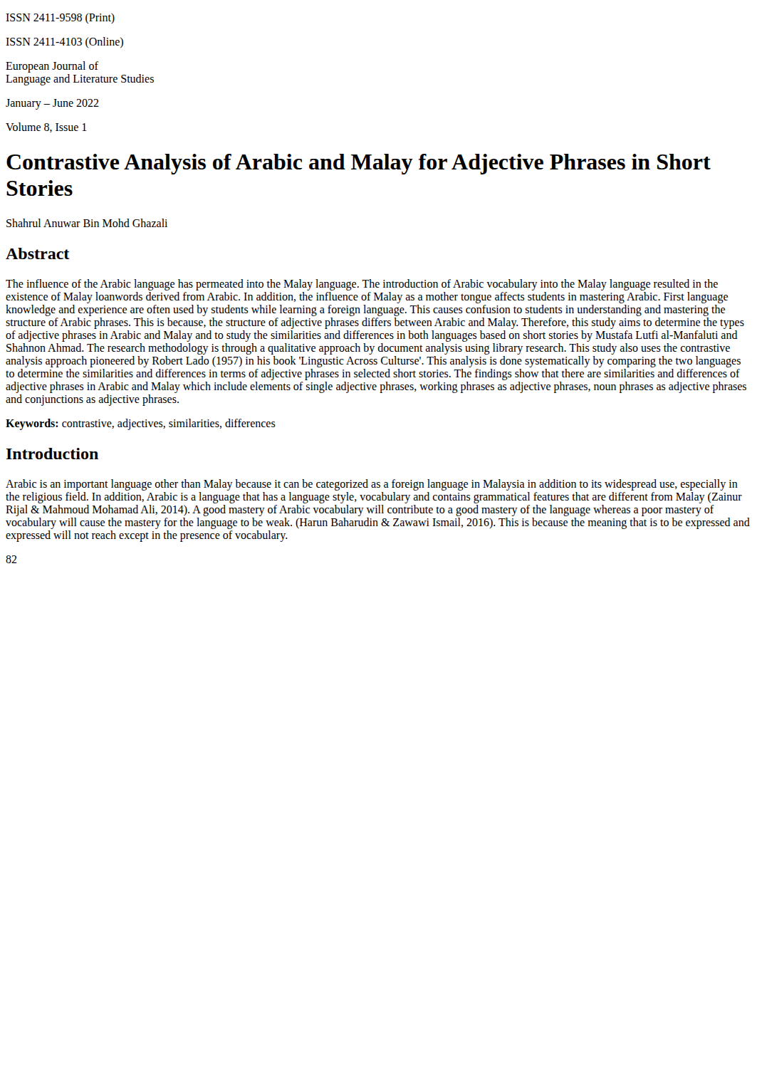ISSN 2411-9598 (Print)
ISSN 2411-4103 (Online)
European Journal of
Language and Literature Studies
January – June 2022
Volume 8, Issue 1
Contrastive Analysis of Arabic and Malay for Adjective Phrases in Short Stories
Shahrul Anuwar Bin Mohd Ghazali
Abstract
The influence of the Arabic language has permeated into the Malay language. The introduction of Arabic vocabulary into the Malay language resulted in the existence of Malay loanwords derived from Arabic. In addition, the influence of Malay as a mother tongue affects students in mastering Arabic. First language knowledge and experience are often used by students while learning a foreign language. This causes confusion to students in understanding and mastering the structure of Arabic phrases. This is because, the structure of adjective phrases differs between Arabic and Malay. Therefore, this study aims to determine the types of adjective phrases in Arabic and Malay and to study the similarities and differences in both languages based on short stories by Mustafa Lutfi al-Manfaluti and Shahnon Ahmad. The research methodology is through a qualitative approach by document analysis using library research. This study also uses the contrastive analysis approach pioneered by Robert Lado (1957) in his book 'Lingustic Across Culturse'. This analysis is done systematically by comparing the two languages to determine the similarities and differences in terms of adjective phrases in selected short stories. The findings show that there are similarities and differences of adjective phrases in Arabic and Malay which include elements of single adjective phrases, working phrases as adjective phrases, noun phrases as adjective phrases and conjunctions as adjective phrases.
Keywords: contrastive, adjectives, similarities, differences
Introduction
Arabic is an important language other than Malay because it can be categorized as a foreign language in Malaysia in addition to its widespread use, especially in the religious field. In addition, Arabic is a language that has a language style, vocabulary and contains grammatical features that are different from Malay (Zainur Rijal & Mahmoud Mohamad Ali, 2014). A good mastery of Arabic vocabulary will contribute to a good mastery of the language whereas a poor mastery of vocabulary will cause the mastery for the language to be weak. (Harun Baharudin & Zawawi Ismail, 2016). This is because the meaning that is to be expressed and expressed will not reach except in the presence of vocabulary.
82